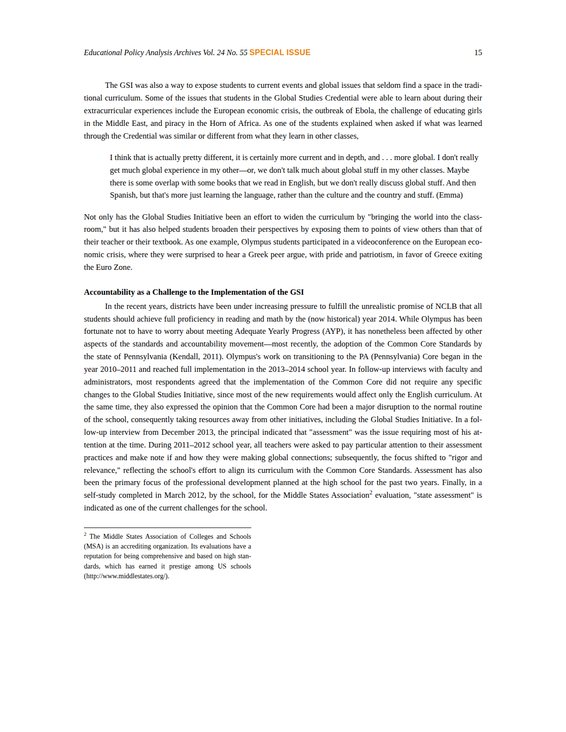Educational Policy Analysis Archives Vol. 24 No. 55 SPECIAL ISSUE 15
The GSI was also a way to expose students to current events and global issues that seldom find a space in the traditional curriculum. Some of the issues that students in the Global Studies Credential were able to learn about during their extracurricular experiences include the European economic crisis, the outbreak of Ebola, the challenge of educating girls in the Middle East, and piracy in the Horn of Africa. As one of the students explained when asked if what was learned through the Credential was similar or different from what they learn in other classes,
I think that is actually pretty different, it is certainly more current and in depth, and . . . more global. I don't really get much global experience in my other—or, we don't talk much about global stuff in my other classes. Maybe there is some overlap with some books that we read in English, but we don't really discuss global stuff. And then Spanish, but that's more just learning the language, rather than the culture and the country and stuff. (Emma)
Not only has the Global Studies Initiative been an effort to widen the curriculum by "bringing the world into the classroom," but it has also helped students broaden their perspectives by exposing them to points of view others than that of their teacher or their textbook. As one example, Olympus students participated in a videoconference on the European economic crisis, where they were surprised to hear a Greek peer argue, with pride and patriotism, in favor of Greece exiting the Euro Zone.
Accountability as a Challenge to the Implementation of the GSI
In the recent years, districts have been under increasing pressure to fulfill the unrealistic promise of NCLB that all students should achieve full proficiency in reading and math by the (now historical) year 2014. While Olympus has been fortunate not to have to worry about meeting Adequate Yearly Progress (AYP), it has nonetheless been affected by other aspects of the standards and accountability movement—most recently, the adoption of the Common Core Standards by the state of Pennsylvania (Kendall, 2011). Olympus's work on transitioning to the PA (Pennsylvania) Core began in the year 2010–2011 and reached full implementation in the 2013–2014 school year. In follow-up interviews with faculty and administrators, most respondents agreed that the implementation of the Common Core did not require any specific changes to the Global Studies Initiative, since most of the new requirements would affect only the English curriculum. At the same time, they also expressed the opinion that the Common Core had been a major disruption to the normal routine of the school, consequently taking resources away from other initiatives, including the Global Studies Initiative. In a follow-up interview from December 2013, the principal indicated that "assessment" was the issue requiring most of his attention at the time. During 2011–2012 school year, all teachers were asked to pay particular attention to their assessment practices and make note if and how they were making global connections; subsequently, the focus shifted to "rigor and relevance," reflecting the school's effort to align its curriculum with the Common Core Standards. Assessment has also been the primary focus of the professional development planned at the high school for the past two years. Finally, in a self-study completed in March 2012, by the school, for the Middle States Association2 evaluation, "state assessment" is indicated as one of the current challenges for the school.
2 The Middle States Association of Colleges and Schools (MSA) is an accrediting organization. Its evaluations have a reputation for being comprehensive and based on high standards, which has earned it prestige among US schools (http://www.middlestates.org/).